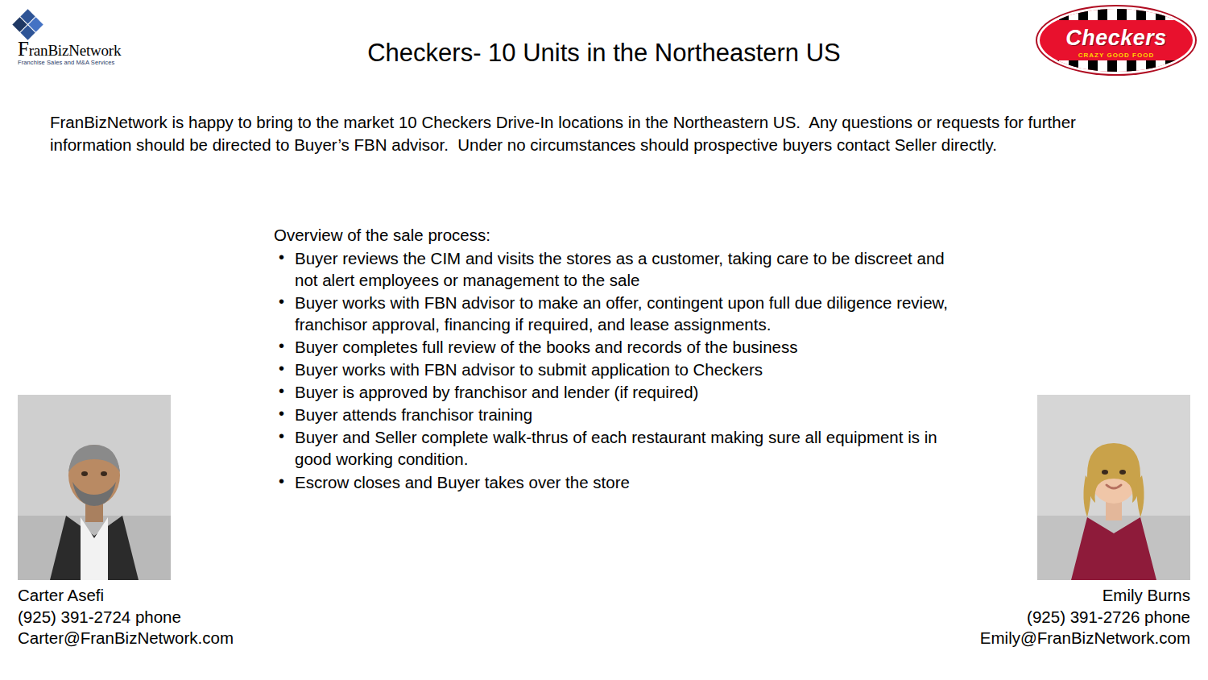FranBizNetwork
Franchise Sales and M&A Services
Checkers
CRAZY GOOD FOOD
Checkers- 10 Units in the Northeastern US
FranBizNetwork is happy to bring to the market 10 Checkers Drive-In locations in the Northeastern US. Any questions or requests for further information should be directed to Buyer’s FBN advisor. Under no circumstances should prospective buyers contact Seller directly.
Overview of the sale process:
Buyer reviews the CIM and visits the stores as a customer, taking care to be discreet and not alert employees or management to the sale
Buyer works with FBN advisor to make an offer, contingent upon full due diligence review, franchisor approval, financing if required, and lease assignments.
Buyer completes full review of the books and records of the business
Buyer works with FBN advisor to submit application to Checkers
Buyer is approved by franchisor and lender (if required)
Buyer attends franchisor training
Buyer and Seller complete walk-thrus of each restaurant making sure all equipment is in good working condition.
Escrow closes and Buyer takes over the store
Carter Asefi
(925) 391-2724 phone
Carter@FranBizNetwork.com
Emily Burns
(925) 391-2726 phone
Emily@FranBizNetwork.com